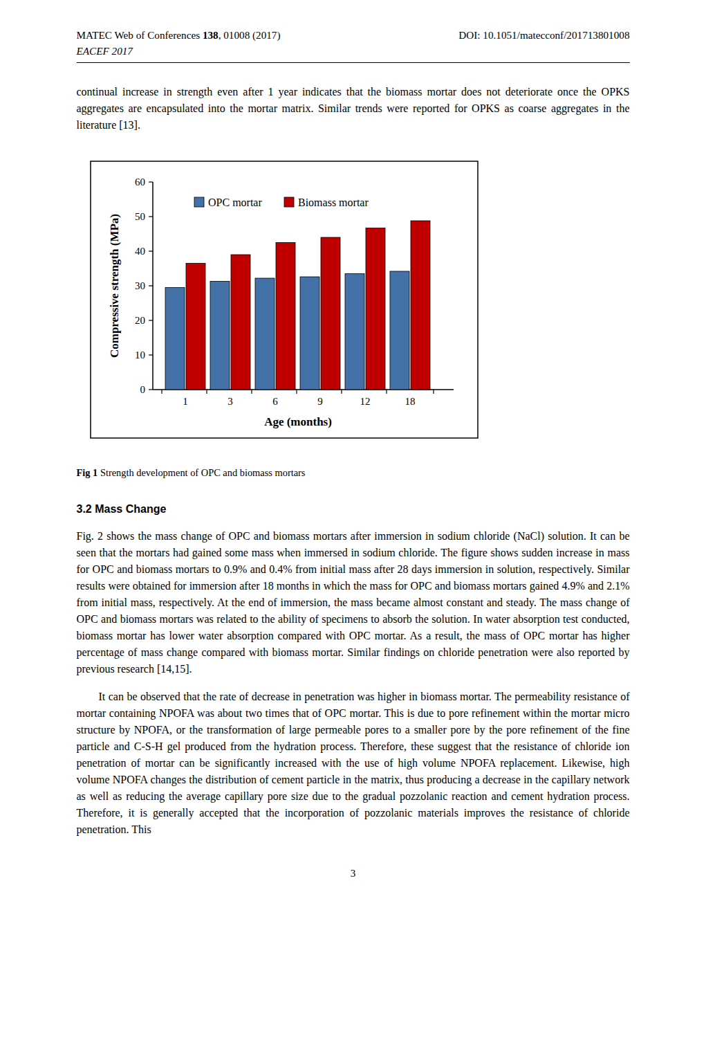MATEC Web of Conferences 138, 01008 (2017)
EACEF 2017
DOI: 10.1051/matecconf/201713801008
continual increase in strength even after 1 year indicates that the biomass mortar does not deteriorate once the OPKS aggregates are encapsulated into the mortar matrix. Similar trends were reported for OPKS as coarse aggregates in the literature [13].
0 10 20 30 40 50 60 Compressive strength (MPa) 1 3 6 9 12 18 Age (months) OPC mortar Biomass mortar
Fig 1 Strength development of OPC and biomass mortars
3.2 Mass Change
Fig. 2 shows the mass change of OPC and biomass mortars after immersion in sodium chloride (NaCl) solution. It can be seen that the mortars had gained some mass when immersed in sodium chloride. The figure shows sudden increase in mass for OPC and biomass mortars to 0.9% and 0.4% from initial mass after 28 days immersion in solution, respectively. Similar results were obtained for immersion after 18 months in which the mass for OPC and biomass mortars gained 4.9% and 2.1% from initial mass, respectively. At the end of immersion, the mass became almost constant and steady. The mass change of OPC and biomass mortars was related to the ability of specimens to absorb the solution. In water absorption test conducted, biomass mortar has lower water absorption compared with OPC mortar. As a result, the mass of OPC mortar has higher percentage of mass change compared with biomass mortar. Similar findings on chloride penetration were also reported by previous research [14,15].
It can be observed that the rate of decrease in penetration was higher in biomass mortar. The permeability resistance of mortar containing NPOFA was about two times that of OPC mortar. This is due to pore refinement within the mortar micro structure by NPOFA, or the transformation of large permeable pores to a smaller pore by the pore refinement of the fine particle and C-S-H gel produced from the hydration process. Therefore, these suggest that the resistance of chloride ion penetration of mortar can be significantly increased with the use of high volume NPOFA replacement. Likewise, high volume NPOFA changes the distribution of cement particle in the matrix, thus producing a decrease in the capillary network as well as reducing the average capillary pore size due to the gradual pozzolanic reaction and cement hydration process. Therefore, it is generally accepted that the incorporation of pozzolanic materials improves the resistance of chloride penetration. This
3